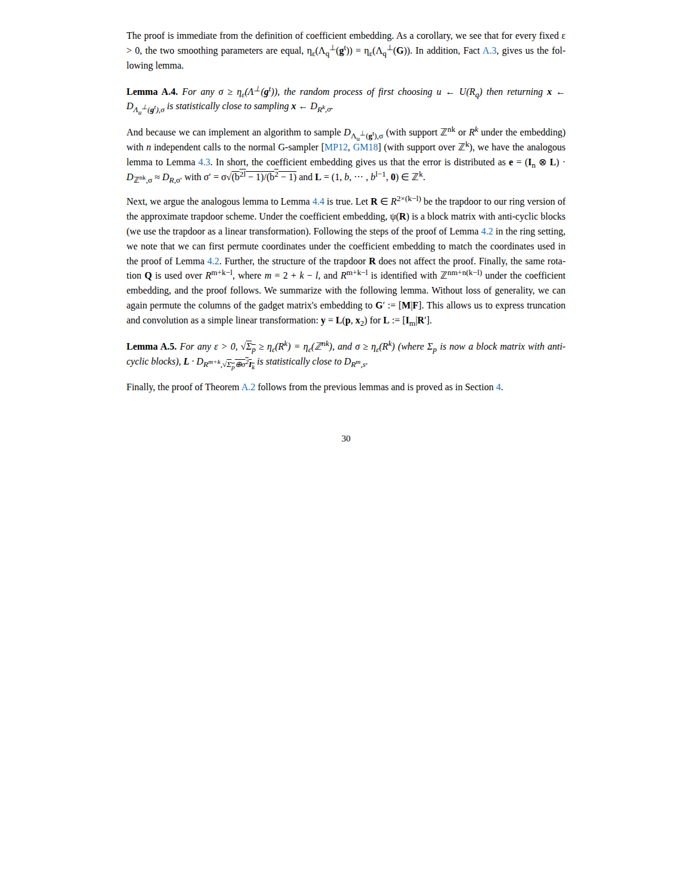The proof is immediate from the definition of coefficient embedding. As a corollary, we see that for every fixed ε > 0, the two smoothing parameters are equal, ηε(Λq⊥(gt)) = ηε(Λq⊥(G)). In addition, Fact A.3, gives us the following lemma.
Lemma A.4. For any σ ≥ ηε(Λ⊥(gt)), the random process of first choosing u ← U(Rq) then returning x ← DΛu⊥(gt),σ is statistically close to sampling x ← DRk,σ.
And because we can implement an algorithm to sample DΛu⊥(gt),σ (with support ℤnk or Rk under the embedding) with n independent calls to the normal G-sampler [MP12, GM18] (with support over ℤk), we have the analogous lemma to Lemma 4.3. In short, the coefficient embedding gives us that the error is distributed as e = (In ⊗ L) · Dℤnk,σ ≈ DR,σ′ with σ′ = σ√(b2l − 1)/(b2 − 1) and L = (1, b, ··· , bl−1, 0) ∈ ℤk.
Next, we argue the analogous lemma to Lemma 4.4 is true. Let R ∈ R2×(k−l) be the trapdoor to our ring version of the approximate trapdoor scheme. Under the coefficient embedding, ψ(R) is a block matrix with anti-cyclic blocks (we use the trapdoor as a linear transformation). Following the steps of the proof of Lemma 4.2 in the ring setting, we note that we can first permute coordinates under the coefficient embedding to match the coordinates used in the proof of Lemma 4.2. Further, the structure of the trapdoor R does not affect the proof. Finally, the same rotation Q is used over Rm+k−l, where m = 2 + k − l, and Rm+k−l is identified with ℤnm+n(k−l) under the coefficient embedding, and the proof follows. We summarize with the following lemma. Without loss of generality, we can again permute the columns of the gadget matrix's embedding to G′ := [M|F]. This allows us to express truncation and convolution as a simple linear transformation: y = L(p, x2) for L := [Im|R′].
Lemma A.5. For any ε > 0, √Σp ≥ ηε(Rk) = ηε(ℤnk), and σ ≥ ηε(Rk) (where Σp is now a block matrix with anti-cyclic blocks), L · DRm+k,√Σp⊕σ2Ik is statistically close to DRm,s.
Finally, the proof of Theorem A.2 follows from the previous lemmas and is proved as in Section 4.
30